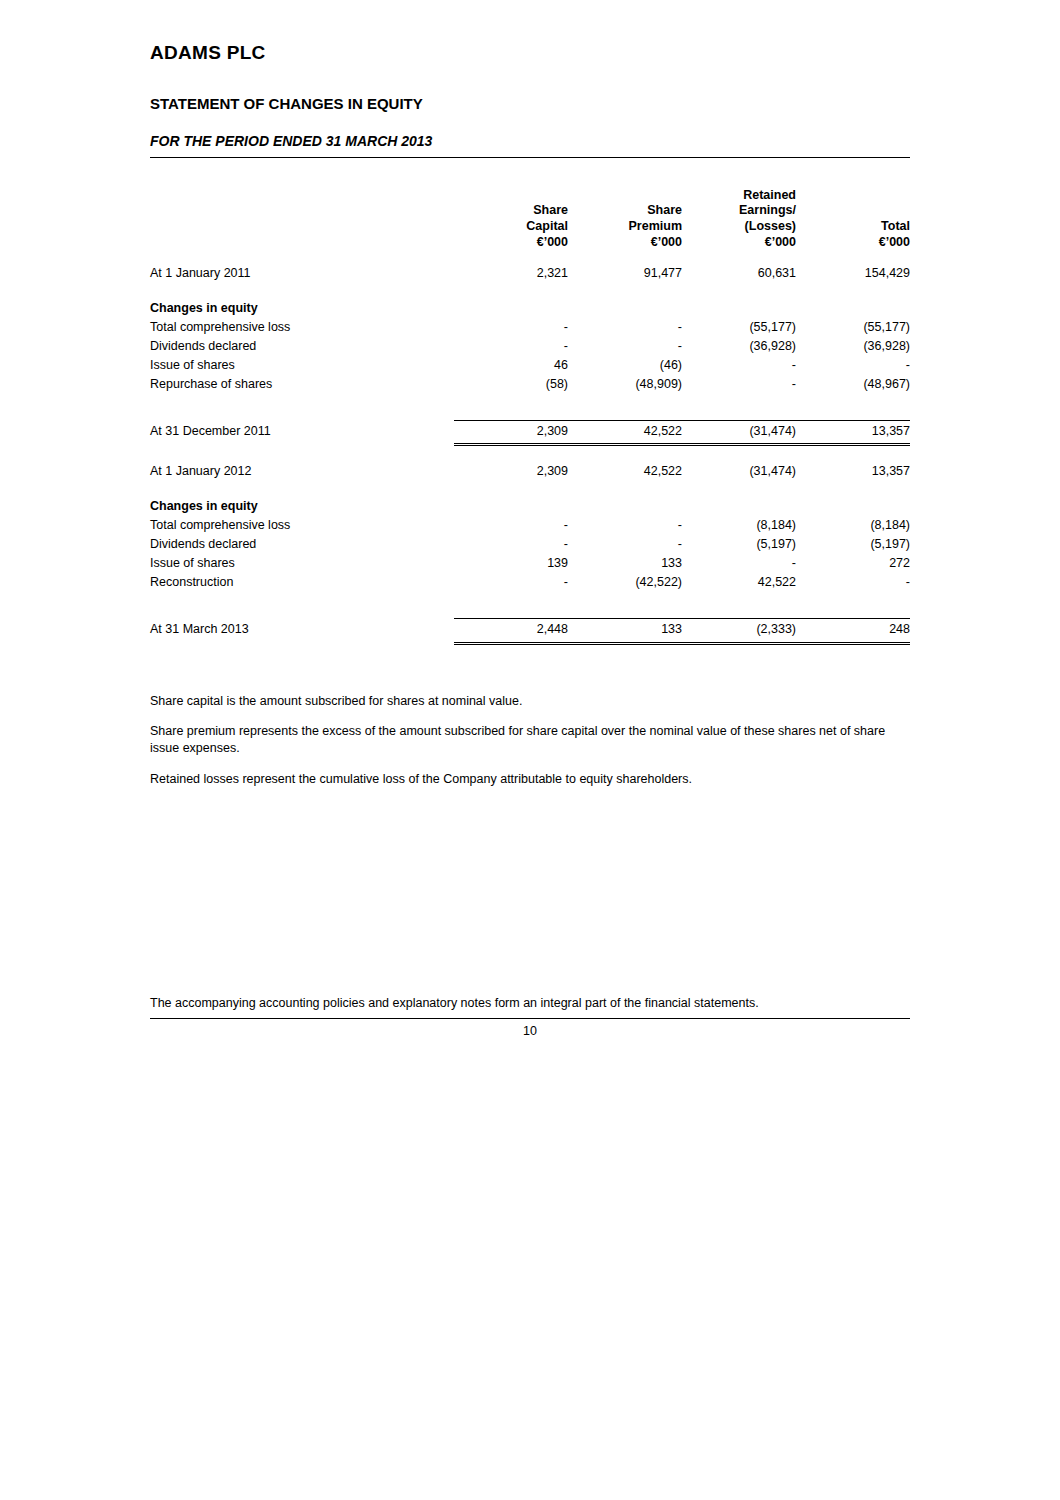ADAMS PLC
STATEMENT OF CHANGES IN EQUITY
FOR THE PERIOD ENDED 31 MARCH 2013
| | Share Capital €’000 | Share Premium €’000 | Retained Earnings/ (Losses) €’000 | Total €’000 |
| --- | --- | --- | --- | --- |
| At 1 January 2011 | 2,321 | 91,477 | 60,631 | 154,429 |
| Changes in equity | | | | |
| Total comprehensive loss | - | - | (55,177) | (55,177) |
| Dividends declared | - | - | (36,928) | (36,928) |
| Issue of shares | 46 | (46) | - | - |
| Repurchase of shares | (58) | (48,909) | - | (48,967) |
| At 31 December 2011 | 2,309 | 42,522 | (31,474) | 13,357 |
| At 1 January 2012 | 2,309 | 42,522 | (31,474) | 13,357 |
| Changes in equity | | | | |
| Total comprehensive loss | - | - | (8,184) | (8,184) |
| Dividends declared | - | - | (5,197) | (5,197) |
| Issue of shares | 139 | 133 | - | 272 |
| Reconstruction | - | (42,522) | 42,522 | - |
| At 31 March 2013 | 2,448 | 133 | (2,333) | 248 |
Share capital is the amount subscribed for shares at nominal value.
Share premium represents the excess of the amount subscribed for share capital over the nominal value of these shares net of share issue expenses.
Retained losses represent the cumulative loss of the Company attributable to equity shareholders.
The accompanying accounting policies and explanatory notes form an integral part of the financial statements.
10